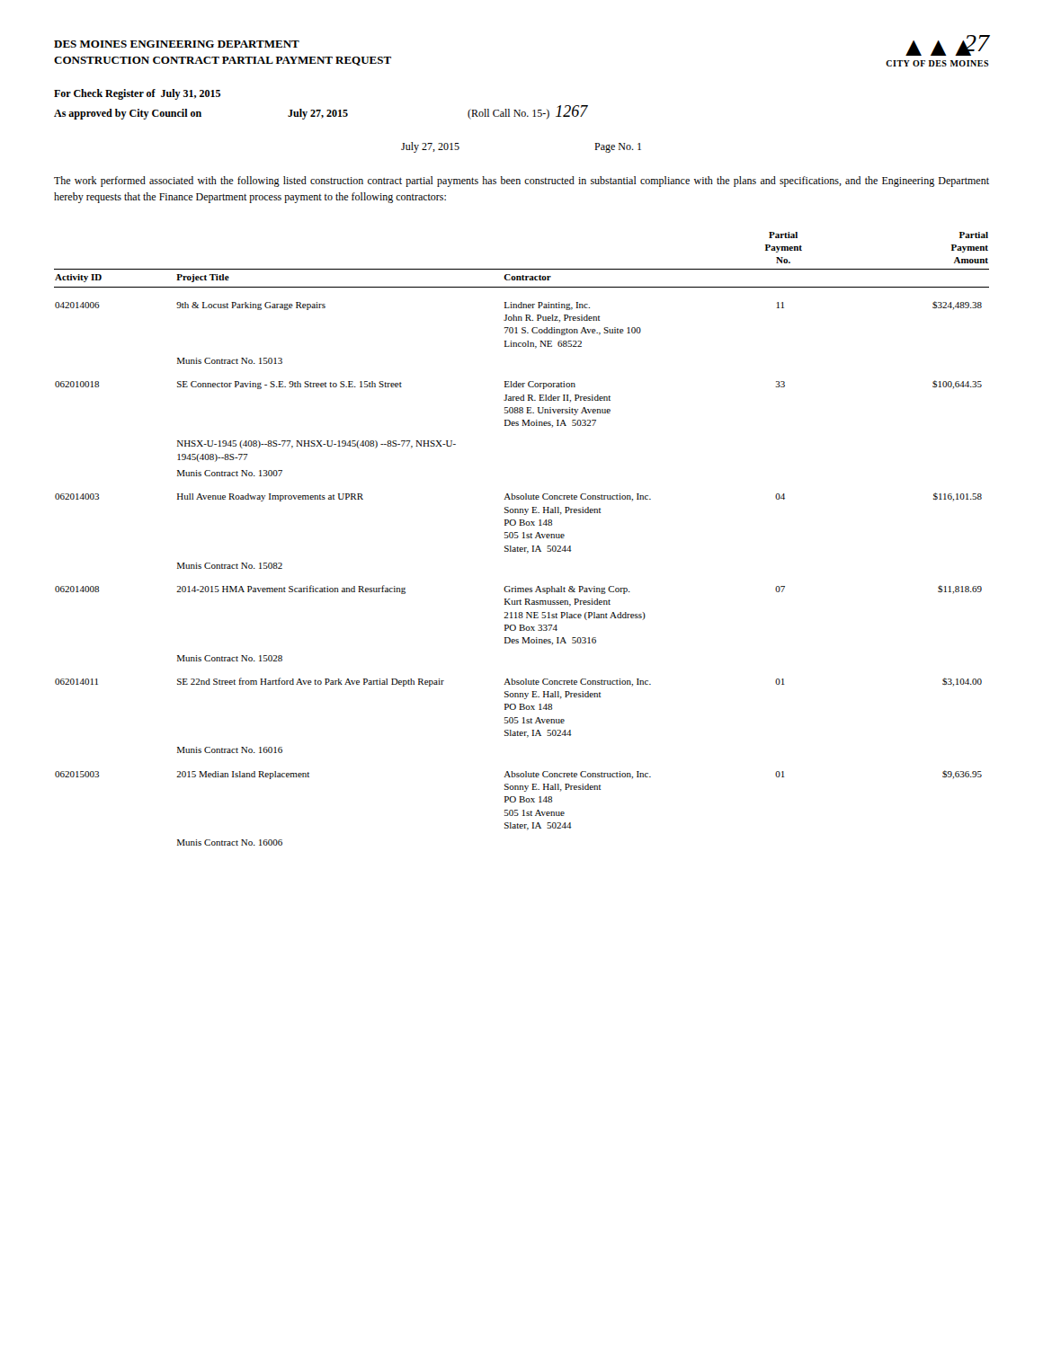27
DES MOINES ENGINEERING DEPARTMENT
CONSTRUCTION CONTRACT PARTIAL PAYMENT REQUEST
▲▲▲
CITY OF DES MOINES
For Check Register of July 31, 2015
As approved by City Council on July 27, 2015 (Roll Call No. 15-) 1267
July 27, 2015 Page No. 1
The work performed associated with the following listed construction contract partial payments has been constructed in substantial compliance with the plans and specifications, and the Engineering Department hereby requests that the Finance Department process payment to the following contractors:
| | | | Partial Payment No. | Partial Payment Amount |
| --- | --- | --- | --- | --- |
| Activity ID | Project Title | Contractor | | |
| 042014006 | 9th & Locust Parking Garage Repairs | Lindner Painting, Inc. John R. Puelz, President 701 S. Coddington Ave., Suite 100 Lincoln, NE 68522 | 11 | $324,489.38 |
| | Munis Contract No. 15013 | | | |
| 062010018 | SE Connector Paving - S.E. 9th Street to S.E. 15th Street | Elder Corporation Jared R. Elder II, President 5088 E. University Avenue Des Moines, IA 50327 | 33 | $100,644.35 |
| | NHSX-U-1945 (408)--8S-77, NHSX-U-1945(408) --8S-77, NHSX-U-1945(408)--8S-77 | | | |
| | Munis Contract No. 13007 | | | |
| 062014003 | Hull Avenue Roadway Improvements at UPRR | Absolute Concrete Construction, Inc. Sonny E. Hall, President PO Box 148 505 1st Avenue Slater, IA 50244 | 04 | $116,101.58 |
| | Munis Contract No. 15082 | | | |
| 062014008 | 2014-2015 HMA Pavement Scarification and Resurfacing | Grimes Asphalt & Paving Corp. Kurt Rasmussen, President 2118 NE 51st Place (Plant Address) PO Box 3374 Des Moines, IA 50316 | 07 | $11,818.69 |
| | Munis Contract No. 15028 | | | |
| 062014011 | SE 22nd Street from Hartford Ave to Park Ave Partial Depth Repair | Absolute Concrete Construction, Inc. Sonny E. Hall, President PO Box 148 505 1st Avenue Slater, IA 50244 | 01 | $3,104.00 |
| | Munis Contract No. 16016 | | | |
| 062015003 | 2015 Median Island Replacement | Absolute Concrete Construction, Inc. Sonny E. Hall, President PO Box 148 505 1st Avenue Slater, IA 50244 | 01 | $9,636.95 |
| | Munis Contract No. 16006 | | | |